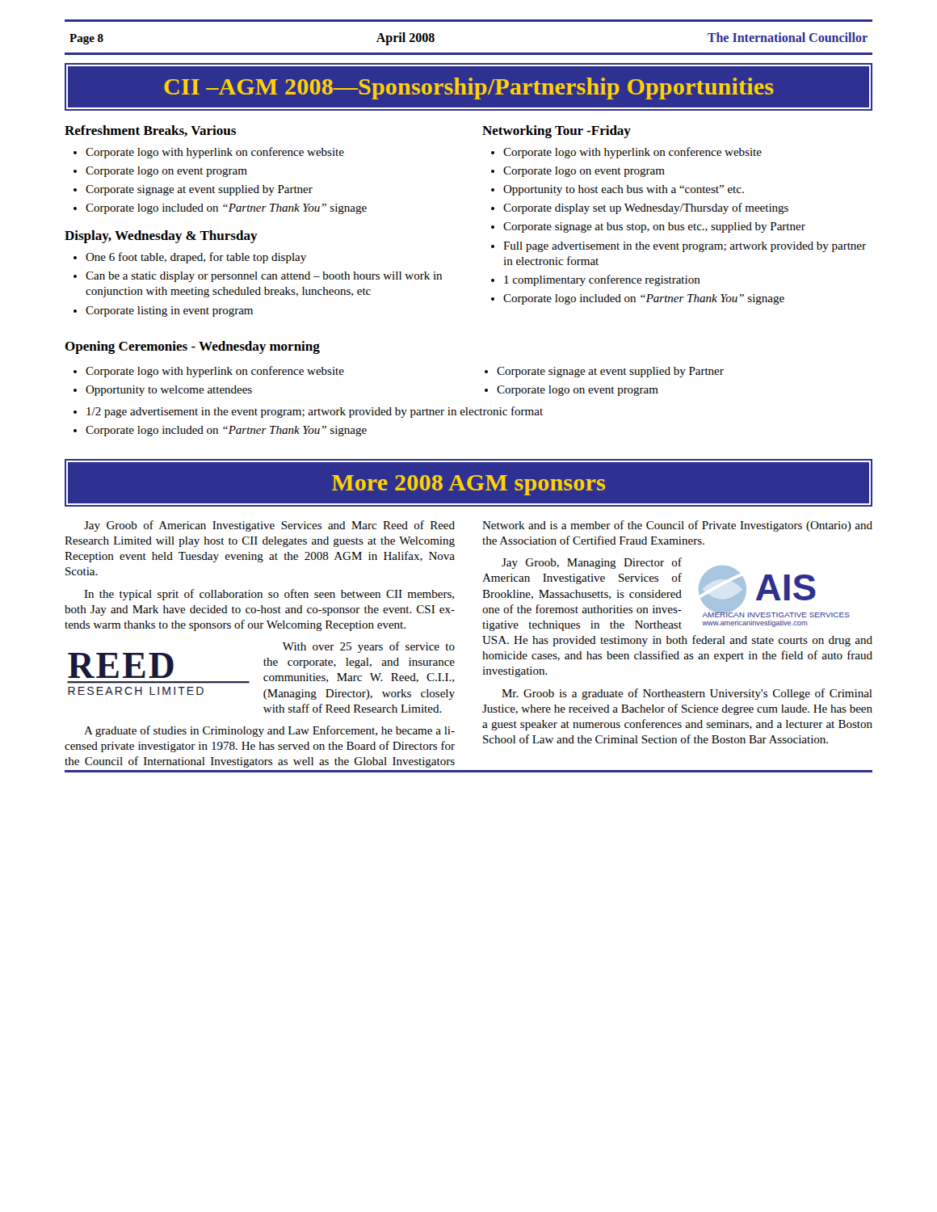Page 8
April 2008
The International Councillor
CII –AGM 2008—Sponsorship/Partnership Opportunities
Refreshment Breaks, Various
Corporate logo with hyperlink on conference website
Corporate logo on event program
Corporate signage at event supplied by Partner
Corporate logo included on “Partner Thank You” signage
Display, Wednesday & Thursday
One 6 foot table, draped, for table top display
Can be a static display or personnel can attend – booth hours will work in conjunction with meeting scheduled breaks, luncheons, etc
Corporate listing in event program
Networking Tour -Friday
Corporate logo with hyperlink on conference website
Corporate logo on event program
Opportunity to host each bus with a “contest” etc.
Corporate display set up Wednesday/Thursday of meetings
Corporate signage at bus stop, on bus etc., supplied by Partner
Full page advertisement in the event program; artwork provided by partner in electronic format
1 complimentary conference registration
Corporate logo included on “Partner Thank You” signage
Opening Ceremonies - Wednesday morning
Corporate logo with hyperlink on conference website
Opportunity to welcome attendees
Corporate signage at event supplied by Partner
Corporate logo on event program
1/2 page advertisement in the event program; artwork provided by partner in electronic format
Corporate logo included on “Partner Thank You” signage
More 2008 AGM sponsors
Jay Groob of American Investigative Services and Marc Reed of Reed Research Limited will play host to CII delegates and guests at the Welcoming Reception event held Tuesday evening at the 2008 AGM in Halifax, Nova Scotia.
In the typical sprit of collaboration so often seen between CII members, both Jay and Mark have decided to co-host and co-sponsor the event. CSI extends warm thanks to the sponsors of our Welcoming Reception event.
With over 25 years of service to the corporate, legal, and insurance communities, Marc W. Reed, C.I.I., (Managing Director), works closely with staff of Reed Research Limited.
A graduate of studies in Criminology and Law Enforcement, he became a licensed private investigator in 1978. He has served on the Board of Directors for the Council of International Investigators as well as the Global Investigators Network and is a member of the Council of Private Investigators (Ontario) and the Association of Certified Fraud Examiners.
Jay Groob, Managing Director of American Investigative Services of Brookline, Massachusetts, is considered one of the foremost authorities on investigative techniques in the Northeast USA. He has provided testimony in both federal and state courts on drug and homicide cases, and has been classified as an expert in the field of auto fraud investigation.
Mr. Groob is a graduate of Northeastern University's College of Criminal Justice, where he received a Bachelor of Science degree cum laude. He has been a guest speaker at numerous conferences and seminars, and a lecturer at Boston School of Law and the Criminal Section of the Boston Bar Association.